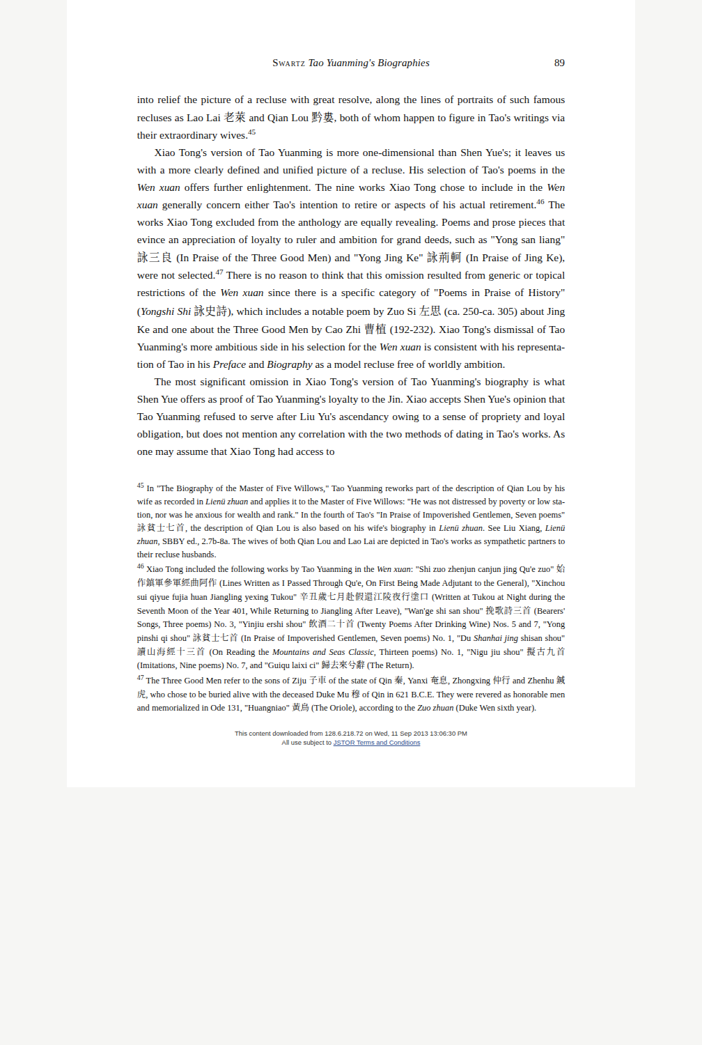Swartz Tao Yuanming's Biographies 89
into relief the picture of a recluse with great resolve, along the lines of portraits of such famous recluses as Lao Lai 老萊 and Qian Lou 黔婁, both of whom happen to figure in Tao's writings via their extraordinary wives.45
Xiao Tong's version of Tao Yuanming is more one-dimensional than Shen Yue's; it leaves us with a more clearly defined and unified picture of a recluse. His selection of Tao's poems in the Wen xuan offers further enlightenment. The nine works Xiao Tong chose to include in the Wen xuan generally concern either Tao's intention to retire or aspects of his actual retirement.46 The works Xiao Tong excluded from the anthology are equally revealing. Poems and prose pieces that evince an appreciation of loyalty to ruler and ambition for grand deeds, such as "Yong san liang" 詠三良 (In Praise of the Three Good Men) and "Yong Jing Ke" 詠荊軻 (In Praise of Jing Ke), were not selected.47 There is no reason to think that this omission resulted from generic or topical restrictions of the Wen xuan since there is a specific category of "Poems in Praise of History" (Yongshi Shi 詠史詩), which includes a notable poem by Zuo Si 左思 (ca. 250-ca. 305) about Jing Ke and one about the Three Good Men by Cao Zhi 曹植 (192-232). Xiao Tong's dismissal of Tao Yuanming's more ambitious side in his selection for the Wen xuan is consistent with his representation of Tao in his Preface and Biography as a model recluse free of worldly ambition.
The most significant omission in Xiao Tong's version of Tao Yuanming's biography is what Shen Yue offers as proof of Tao Yuanming's loyalty to the Jin. Xiao accepts Shen Yue's opinion that Tao Yuanming refused to serve after Liu Yu's ascendancy owing to a sense of propriety and loyal obligation, but does not mention any correlation with the two methods of dating in Tao's works. As one may assume that Xiao Tong had access to
45 In "The Biography of the Master of Five Willows," Tao Yuanming reworks part of the description of Qian Lou by his wife as recorded in Lienü zhuan and applies it to the Master of Five Willows: "He was not distressed by poverty or low station, nor was he anxious for wealth and rank." In the fourth of Tao's "In Praise of Impoverished Gentlemen, Seven poems" 詠貧士七首, the description of Qian Lou is also based on his wife's biography in Lienü zhuan. See Liu Xiang, Lienü zhuan, SBBY ed., 2.7b-8a. The wives of both Qian Lou and Lao Lai are depicted in Tao's works as sympathetic partners to their recluse husbands.
46 Xiao Tong included the following works by Tao Yuanming in the Wen xuan: "Shi zuo zhenjun canjun jing Qu'e zuo" 始作鎮軍參軍經曲阿作 (Lines Written as I Passed Through Qu'e, On First Being Made Adjutant to the General), "Xinchou sui qiyue fujia huan Jiangling yexing Tukou" 辛丑歲七月赴假還江陵夜行塗口 (Written at Tukou at Night during the Seventh Moon of the Year 401, While Returning to Jiangling After Leave), "Wan'ge shi san shou" 挽歌詩三首 (Bearers' Songs, Three poems) No. 3, "Yinjiu ershi shou" 飲酒二十首 (Twenty Poems After Drinking Wine) Nos. 5 and 7, "Yong pinshi qi shou" 詠貧士七首 (In Praise of Impoverished Gentlemen, Seven poems) No. 1, "Du Shanhai jing shisan shou" 讀山海經十三首 (On Reading the Mountains and Seas Classic, Thirteen poems) No. 1, "Nigu jiu shou" 擬古九首 (Imitations, Nine poems) No. 7, and "Guiqu laixi ci" 歸去來兮辭 (The Return).
47 The Three Good Men refer to the sons of Ziju 子車 of the state of Qin 秦, Yanxi 奄息, Zhongxing 仲行 and Zhenhu 鍼虎, who chose to be buried alive with the deceased Duke Mu 穆 of Qin in 621 B.C.E. They were revered as honorable men and memorialized in Ode 131, "Huangniao" 黃鳥 (The Oriole), according to the Zuo zhuan (Duke Wen sixth year).
This content downloaded from 128.6.218.72 on Wed, 11 Sep 2013 13:06:30 PM
All use subject to JSTOR Terms and Conditions